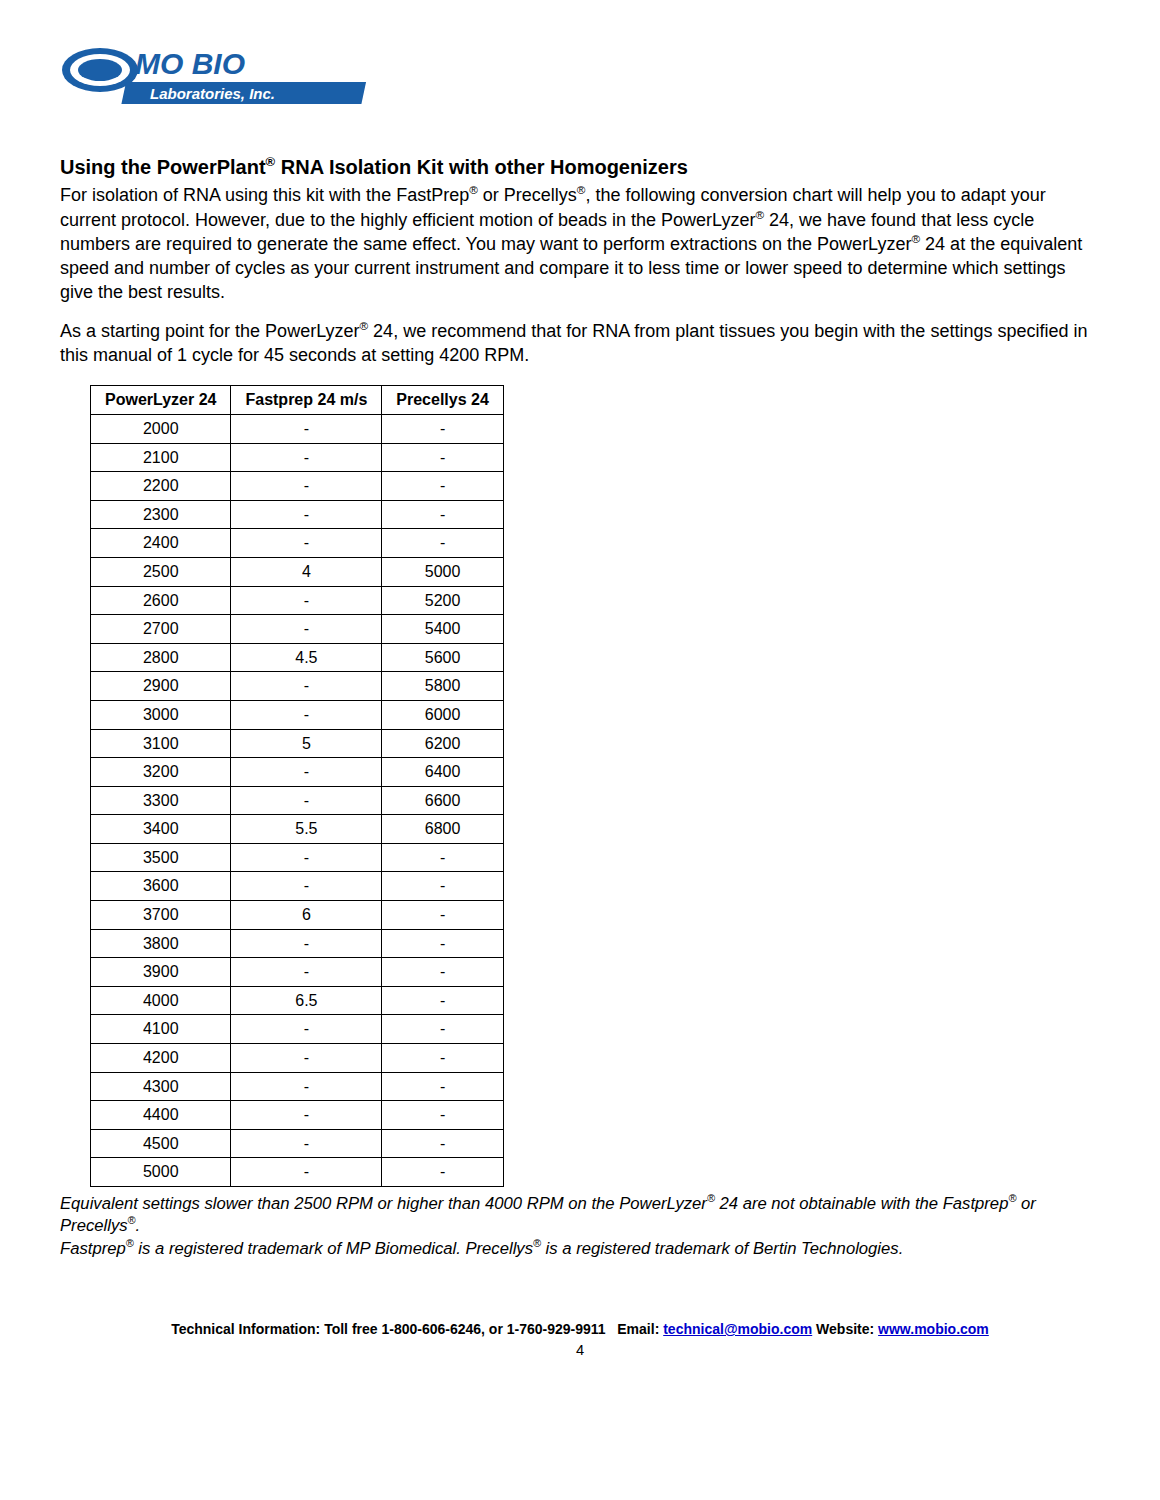MO BIO Laboratories, Inc.
Using the PowerPlant® RNA Isolation Kit with other Homogenizers
For isolation of RNA using this kit with the FastPrep® or Precellys®, the following conversion chart will help you to adapt your current protocol. However, due to the highly efficient motion of beads in the PowerLyzer® 24, we have found that less cycle numbers are required to generate the same effect. You may want to perform extractions on the PowerLyzer® 24 at the equivalent speed and number of cycles as your current instrument and compare it to less time or lower speed to determine which settings give the best results.
As a starting point for the PowerLyzer® 24, we recommend that for RNA from plant tissues you begin with the settings specified in this manual of 1 cycle for 45 seconds at setting 4200 RPM.
| PowerLyzer 24 | Fastprep 24 m/s | Precellys 24 |
| --- | --- | --- |
| 2000 | - | - |
| 2100 | - | - |
| 2200 | - | - |
| 2300 | - | - |
| 2400 | - | - |
| 2500 | 4 | 5000 |
| 2600 | - | 5200 |
| 2700 | - | 5400 |
| 2800 | 4.5 | 5600 |
| 2900 | - | 5800 |
| 3000 | - | 6000 |
| 3100 | 5 | 6200 |
| 3200 | - | 6400 |
| 3300 | - | 6600 |
| 3400 | 5.5 | 6800 |
| 3500 | - | - |
| 3600 | - | - |
| 3700 | 6 | - |
| 3800 | - | - |
| 3900 | - | - |
| 4000 | 6.5 | - |
| 4100 | - | - |
| 4200 | - | - |
| 4300 | - | - |
| 4400 | - | - |
| 4500 | - | - |
| 5000 | - | - |
Equivalent settings slower than 2500 RPM or higher than 4000 RPM on the PowerLyzer® 24 are not obtainable with the Fastprep® or Precellys®.
Fastprep® is a registered trademark of MP Biomedical. Precellys® is a registered trademark of Bertin Technologies.
Technical Information: Toll free 1-800-606-6246, or 1-760-929-9911 Email: technical@mobio.com Website: www.mobio.com
4